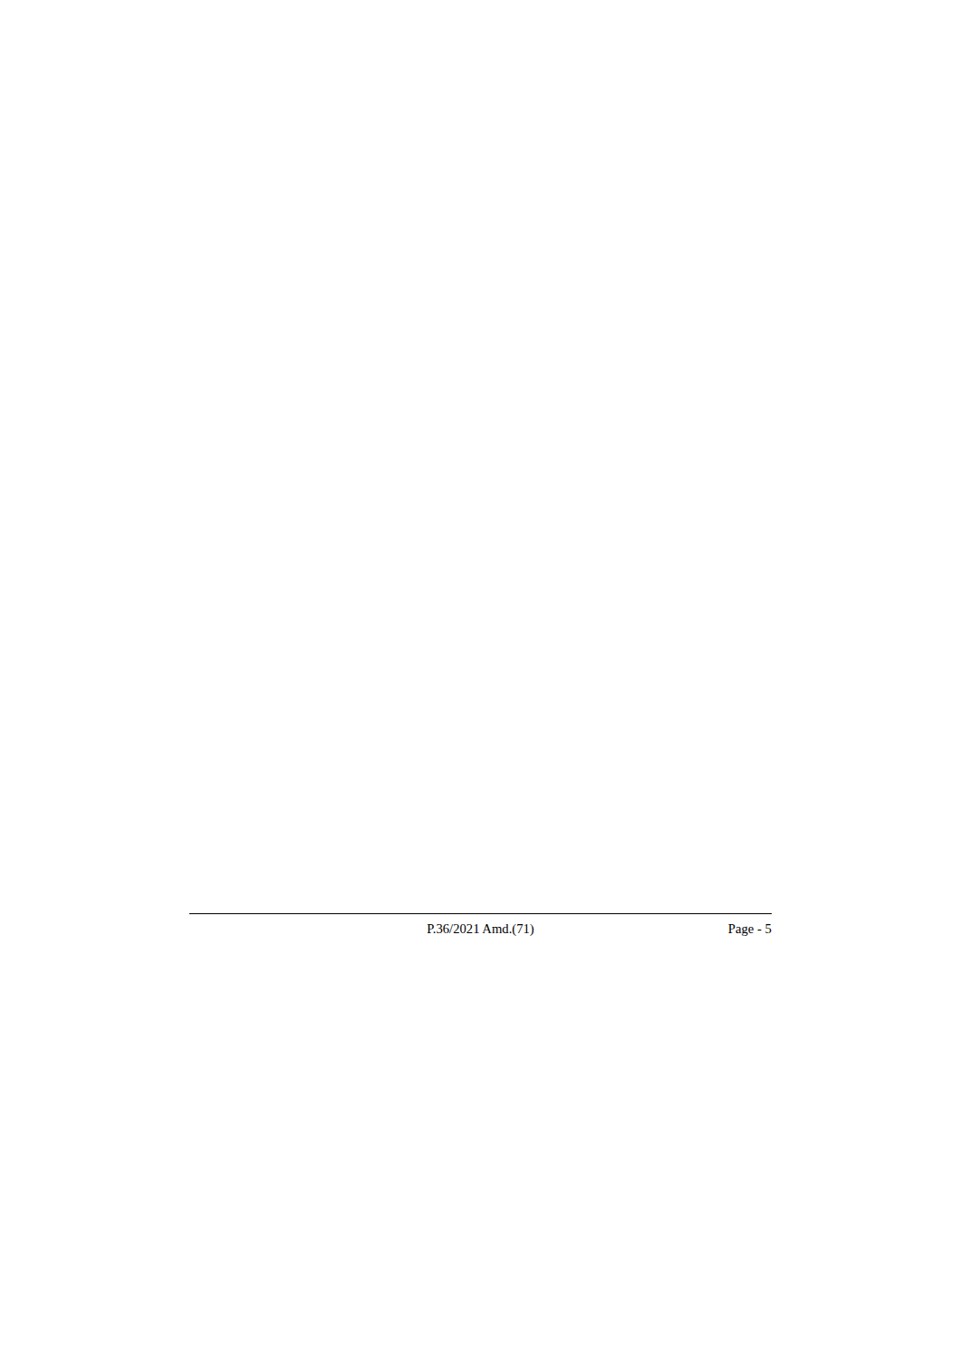Page - 5
P.36/2021 Amd.(71)